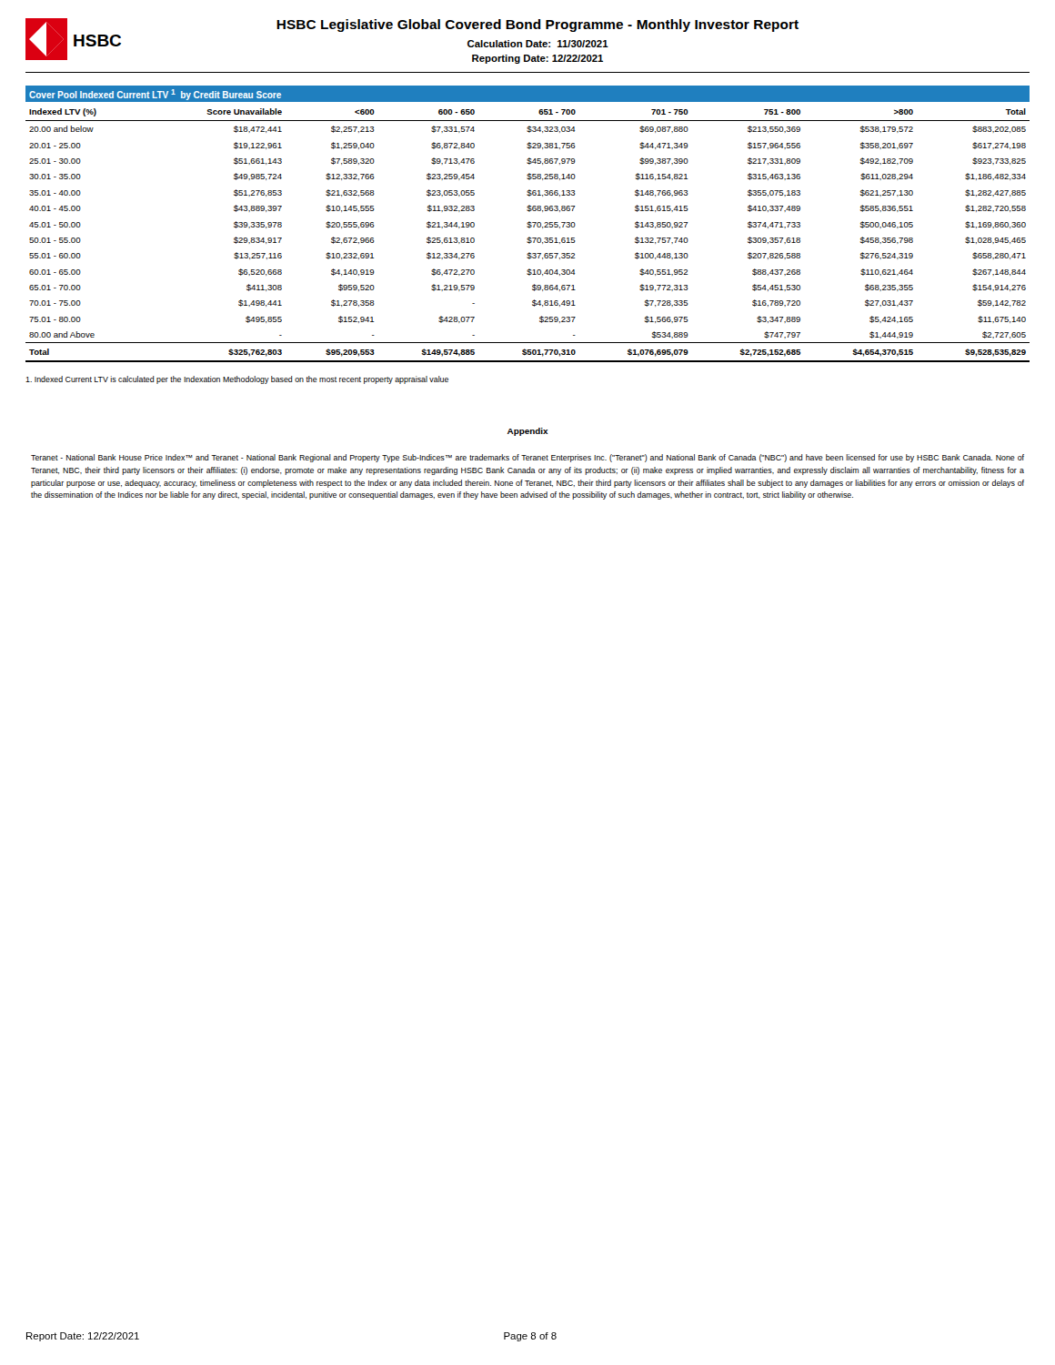HSBC
HSBC Legislative Global Covered Bond Programme - Monthly Investor Report
Calculation Date: 11/30/2021
Reporting Date: 12/22/2021
Cover Pool Indexed Current LTV 1 by Credit Bureau Score
| Indexed LTV (%) | Score Unavailable | <600 | 600 - 650 | 651 - 700 | 701 - 750 | 751 - 800 | >800 | Total |
| --- | --- | --- | --- | --- | --- | --- | --- | --- |
| 20.00 and below | $18,472,441 | $2,257,213 | $7,331,574 | $34,323,034 | $69,087,880 | $213,550,369 | $538,179,572 | $883,202,085 |
| 20.01 - 25.00 | $19,122,961 | $1,259,040 | $6,872,840 | $29,381,756 | $44,471,349 | $157,964,556 | $358,201,697 | $617,274,198 |
| 25.01 - 30.00 | $51,661,143 | $7,589,320 | $9,713,476 | $45,867,979 | $99,387,390 | $217,331,809 | $492,182,709 | $923,733,825 |
| 30.01 - 35.00 | $49,985,724 | $12,332,766 | $23,259,454 | $58,258,140 | $116,154,821 | $315,463,136 | $611,028,294 | $1,186,482,334 |
| 35.01 - 40.00 | $51,276,853 | $21,632,568 | $23,053,055 | $61,366,133 | $148,766,963 | $355,075,183 | $621,257,130 | $1,282,427,885 |
| 40.01 - 45.00 | $43,889,397 | $10,145,555 | $11,932,283 | $68,963,867 | $151,615,415 | $410,337,489 | $585,836,551 | $1,282,720,558 |
| 45.01 - 50.00 | $39,335,978 | $20,555,696 | $21,344,190 | $70,255,730 | $143,850,927 | $374,471,733 | $500,046,105 | $1,169,860,360 |
| 50.01 - 55.00 | $29,834,917 | $2,672,966 | $25,613,810 | $70,351,615 | $132,757,740 | $309,357,618 | $458,356,798 | $1,028,945,465 |
| 55.01 - 60.00 | $13,257,116 | $10,232,691 | $12,334,276 | $37,657,352 | $100,448,130 | $207,826,588 | $276,524,319 | $658,280,471 |
| 60.01 - 65.00 | $6,520,668 | $4,140,919 | $6,472,270 | $10,404,304 | $40,551,952 | $88,437,268 | $110,621,464 | $267,148,844 |
| 65.01 - 70.00 | $411,308 | $959,520 | $1,219,579 | $9,864,671 | $19,772,313 | $54,451,530 | $68,235,355 | $154,914,276 |
| 70.01 - 75.00 | $1,498,441 | $1,278,358 | - | $4,816,491 | $7,728,335 | $16,789,720 | $27,031,437 | $59,142,782 |
| 75.01 - 80.00 | $495,855 | $152,941 | $428,077 | $259,237 | $1,566,975 | $3,347,889 | $5,424,165 | $11,675,140 |
| 80.00 and Above | - | - | - | - | $534,889 | $747,797 | $1,444,919 | $2,727,605 |
| Total | $325,762,803 | $95,209,553 | $149,574,885 | $501,770,310 | $1,076,695,079 | $2,725,152,685 | $4,654,370,515 | $9,528,535,829 |
1. Indexed Current LTV is calculated per the Indexation Methodology based on the most recent property appraisal value
Appendix
Teranet - National Bank House Price Index™ and Teranet - National Bank Regional and Property Type Sub-Indices™ are trademarks of Teranet Enterprises Inc. ("Teranet") and National Bank of Canada ("NBC") and have been licensed for use by HSBC Bank Canada. None of Teranet, NBC, their third party licensors or their affiliates: (i) endorse, promote or make any representations regarding HSBC Bank Canada or any of its products; or (ii) make express or implied warranties, and expressly disclaim all warranties of merchantability, fitness for a particular purpose or use, adequacy, accuracy, timeliness or completeness with respect to the Index or any data included therein. None of Teranet, NBC, their third party licensors or their affiliates shall be subject to any damages or liabilities for any errors or omission or delays of the dissemination of the Indices nor be liable for any direct, special, incidental, punitive or consequential damages, even if they have been advised of the possibility of such damages, whether in contract, tort, strict liability or otherwise.
Report Date: 12/22/2021
Page 8 of 8